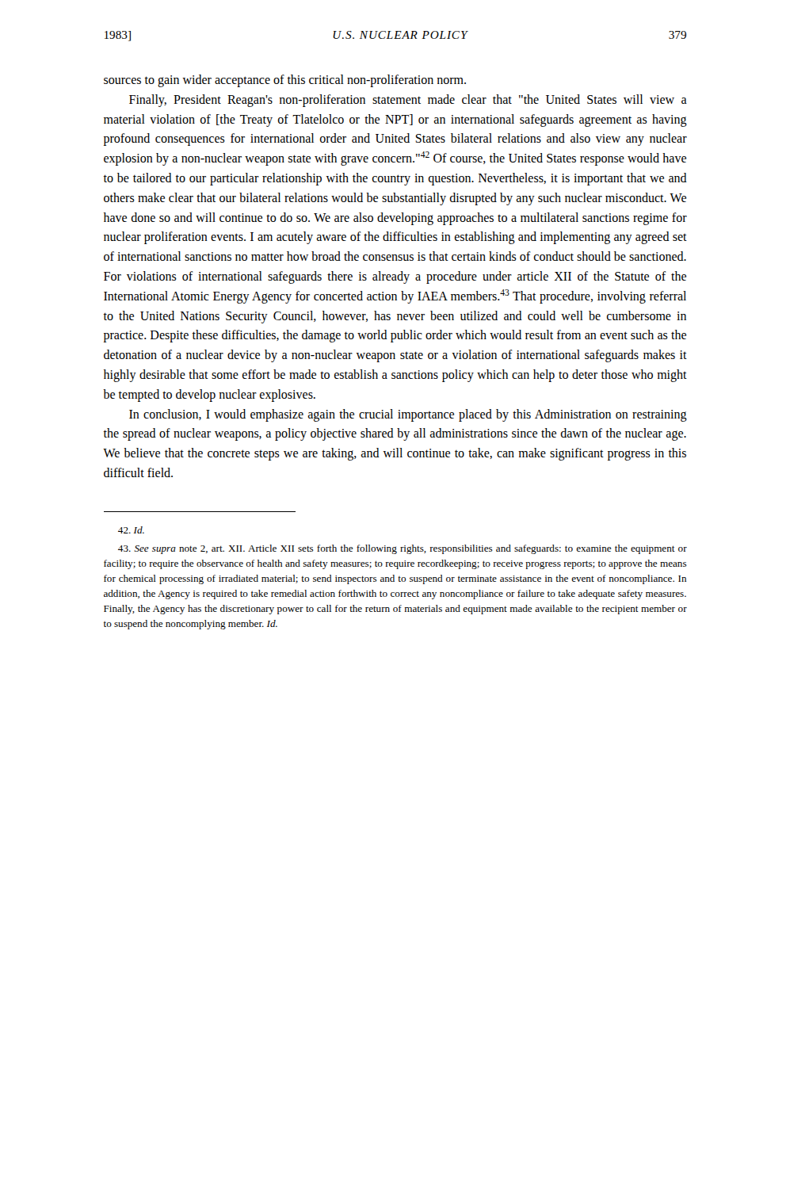1983] U.S. Nuclear Policy 379
sources to gain wider acceptance of this critical non-proliferation norm.
Finally, President Reagan's non-proliferation statement made clear that "the United States will view a material violation of [the Treaty of Tlatelolco or the NPT] or an international safeguards agreement as having profound consequences for international order and United States bilateral relations and also view any nuclear explosion by a non-nuclear weapon state with grave concern."42 Of course, the United States response would have to be tailored to our particular relationship with the country in question. Nevertheless, it is important that we and others make clear that our bilateral relations would be substantially disrupted by any such nuclear misconduct. We have done so and will continue to do so. We are also developing approaches to a multilateral sanctions regime for nuclear proliferation events. I am acutely aware of the difficulties in establishing and implementing any agreed set of international sanctions no matter how broad the consensus is that certain kinds of conduct should be sanctioned. For violations of international safeguards there is already a procedure under article XII of the Statute of the International Atomic Energy Agency for concerted action by IAEA members.43 That procedure, involving referral to the United Nations Security Council, however, has never been utilized and could well be cumbersome in practice. Despite these difficulties, the damage to world public order which would result from an event such as the detonation of a nuclear device by a non-nuclear weapon state or a violation of international safeguards makes it highly desirable that some effort be made to establish a sanctions policy which can help to deter those who might be tempted to develop nuclear explosives.
In conclusion, I would emphasize again the crucial importance placed by this Administration on restraining the spread of nuclear weapons, a policy objective shared by all administrations since the dawn of the nuclear age. We believe that the concrete steps we are taking, and will continue to take, can make significant progress in this difficult field.
42. Id.
43. See supra note 2, art. XII. Article XII sets forth the following rights, responsibilities and safeguards: to examine the equipment or facility; to require the observance of health and safety measures; to require recordkeeping; to receive progress reports; to approve the means for chemical processing of irradiated material; to send inspectors and to suspend or terminate assistance in the event of noncompliance. In addition, the Agency is required to take remedial action forthwith to correct any noncompliance or failure to take adequate safety measures. Finally, the Agency has the discretionary power to call for the return of materials and equipment made available to the recipient member or to suspend the noncomplying member. Id.